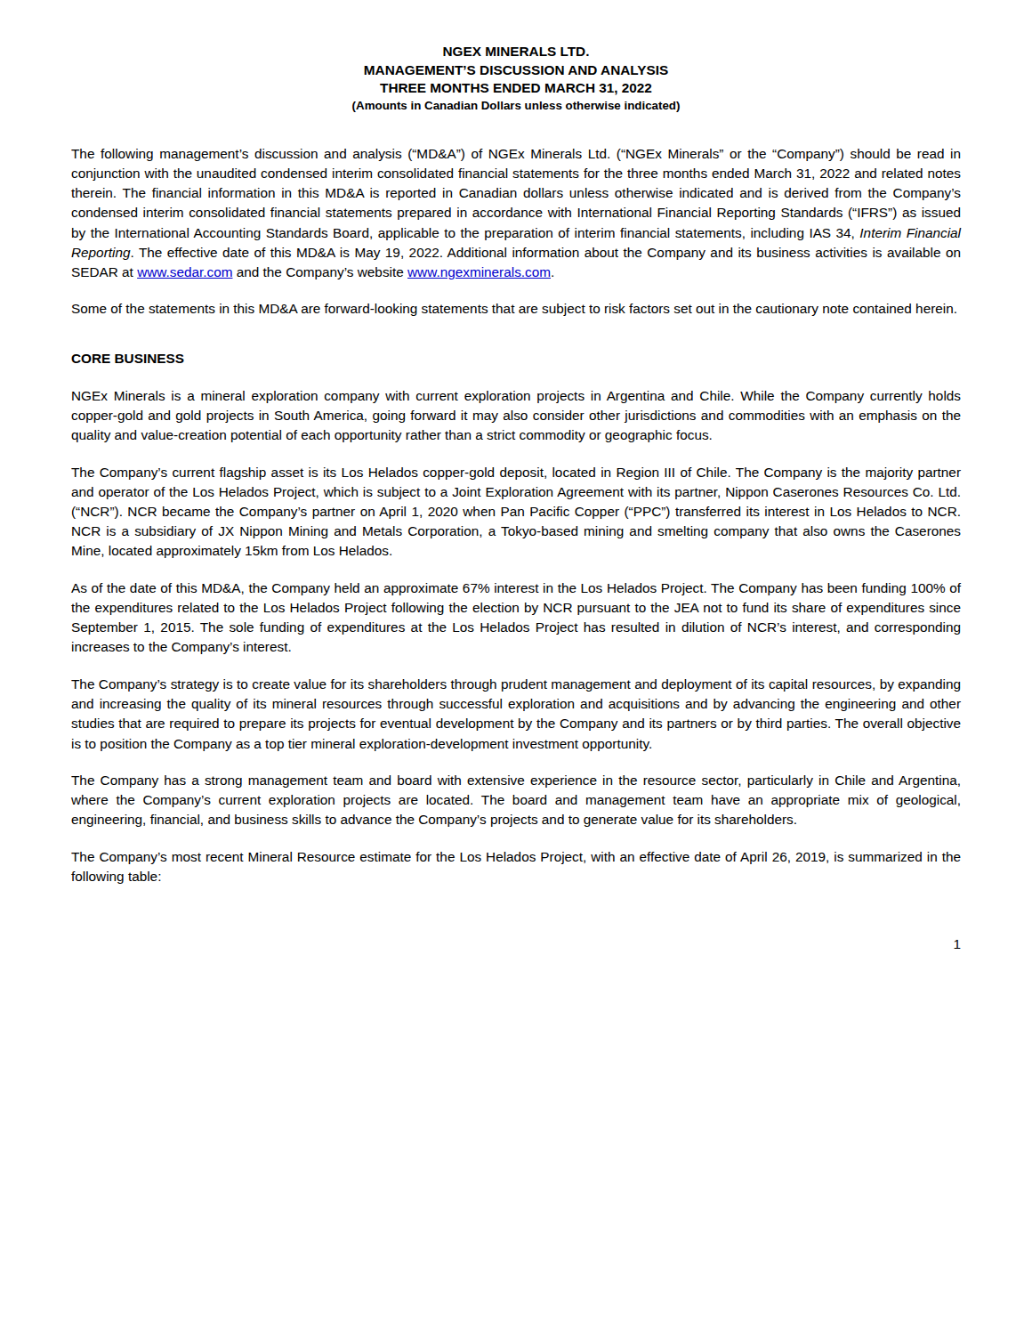NGEX MINERALS LTD. MANAGEMENT’S DISCUSSION AND ANALYSIS THREE MONTHS ENDED MARCH 31, 2022 (Amounts in Canadian Dollars unless otherwise indicated)
The following management’s discussion and analysis (“MD&A”) of NGEx Minerals Ltd. (“NGEx Minerals” or the “Company”) should be read in conjunction with the unaudited condensed interim consolidated financial statements for the three months ended March 31, 2022 and related notes therein. The financial information in this MD&A is reported in Canadian dollars unless otherwise indicated and is derived from the Company’s condensed interim consolidated financial statements prepared in accordance with International Financial Reporting Standards (“IFRS”) as issued by the International Accounting Standards Board, applicable to the preparation of interim financial statements, including IAS 34, Interim Financial Reporting. The effective date of this MD&A is May 19, 2022. Additional information about the Company and its business activities is available on SEDAR at www.sedar.com and the Company’s website www.ngexminerals.com.
Some of the statements in this MD&A are forward-looking statements that are subject to risk factors set out in the cautionary note contained herein.
CORE BUSINESS
NGEx Minerals is a mineral exploration company with current exploration projects in Argentina and Chile. While the Company currently holds copper-gold and gold projects in South America, going forward it may also consider other jurisdictions and commodities with an emphasis on the quality and value-creation potential of each opportunity rather than a strict commodity or geographic focus.
The Company’s current flagship asset is its Los Helados copper-gold deposit, located in Region III of Chile. The Company is the majority partner and operator of the Los Helados Project, which is subject to a Joint Exploration Agreement with its partner, Nippon Caserones Resources Co. Ltd. (“NCR”). NCR became the Company’s partner on April 1, 2020 when Pan Pacific Copper (“PPC”) transferred its interest in Los Helados to NCR. NCR is a subsidiary of JX Nippon Mining and Metals Corporation, a Tokyo-based mining and smelting company that also owns the Caserones Mine, located approximately 15km from Los Helados.
As of the date of this MD&A, the Company held an approximate 67% interest in the Los Helados Project. The Company has been funding 100% of the expenditures related to the Los Helados Project following the election by NCR pursuant to the JEA not to fund its share of expenditures since September 1, 2015. The sole funding of expenditures at the Los Helados Project has resulted in dilution of NCR’s interest, and corresponding increases to the Company’s interest.
The Company’s strategy is to create value for its shareholders through prudent management and deployment of its capital resources, by expanding and increasing the quality of its mineral resources through successful exploration and acquisitions and by advancing the engineering and other studies that are required to prepare its projects for eventual development by the Company and its partners or by third parties. The overall objective is to position the Company as a top tier mineral exploration-development investment opportunity.
The Company has a strong management team and board with extensive experience in the resource sector, particularly in Chile and Argentina, where the Company’s current exploration projects are located. The board and management team have an appropriate mix of geological, engineering, financial, and business skills to advance the Company’s projects and to generate value for its shareholders.
The Company’s most recent Mineral Resource estimate for the Los Helados Project, with an effective date of April 26, 2019, is summarized in the following table:
1